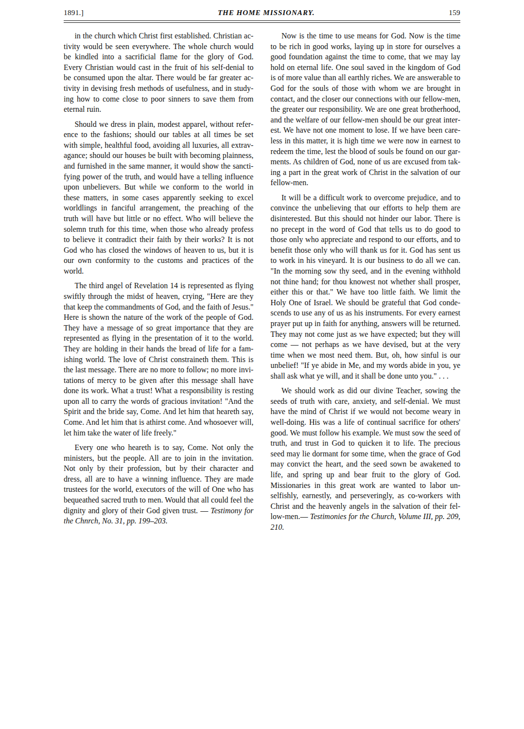1891.] The Home Missionary. 159
in the church which Christ first established. Christian activity would be seen everywhere. The whole church would be kindled into a sacrificial flame for the glory of God. Every Christian would cast in the fruit of his self-denial to be consumed upon the altar. There would be far greater activity in devising fresh methods of usefulness, and in studying how to come close to poor sinners to save them from eternal ruin.
Should we dress in plain, modest apparel, without reference to the fashions; should our tables at all times be set with simple, healthful food, avoiding all luxuries, all extravagance; should our houses be built with becoming plainness, and furnished in the same manner, it would show the sanctifying power of the truth, and would have a telling influence upon unbelievers. But while we conform to the world in these matters, in some cases apparently seeking to excel worldlings in fanciful arrangement, the preaching of the truth will have but little or no effect. Who will believe the solemn truth for this time, when those who already profess to believe it contradict their faith by their works? It is not God who has closed the windows of heaven to us, but it is our own conformity to the customs and practices of the world.
The third angel of Revelation 14 is represented as flying swiftly through the midst of heaven, crying, "Here are they that keep the commandments of God, and the faith of Jesus." Here is shown the nature of the work of the people of God. They have a message of so great importance that they are represented as flying in the presentation of it to the world. They are holding in their hands the bread of life for a famishing world. The love of Christ constraineth them. This is the last message. There are no more to follow; no more invitations of mercy to be given after this message shall have done its work. What a trust! What a responsibility is resting upon all to carry the words of gracious invitation! "And the Spirit and the bride say, Come. And let him that heareth say, Come. And let him that is athirst come. And whosoever will, let him take the water of life freely."
Every one who heareth is to say, Come. Not only the ministers, but the people. All are to join in the invitation. Not only by their profession, but by their character and dress, all are to have a winning influence. They are made trustees for the world, executors of the will of One who has bequeathed sacred truth to men. Would that all could feel the dignity and glory of their God given trust. — Testimony for the Chnrch, No. 31, pp. 199–203.
Now is the time to use means for God. Now is the time to be rich in good works, laying up in store for ourselves a good foundation against the time to come, that we may lay hold on eternal life. One soul saved in the kingdom of God is of more value than all earthly riches. We are answerable to God for the souls of those with whom we are brought in contact, and the closer our connections with our fellow-men, the greater our responsibility. We are one great brotherhood, and the welfare of our fellow-men should be our great interest. We have not one moment to lose. If we have been careless in this matter, it is high time we were now in earnest to redeem the time, lest the blood of souls be found on our garments. As children of God, none of us are excused from taking a part in the great work of Christ in the salvation of our fellow-men.
It will be a difficult work to overcome prejudice, and to convince the unbelieving that our efforts to help them are disinterested. But this should not hinder our labor. There is no precept in the word of God that tells us to do good to those only who appreciate and respond to our efforts, and to benefit those only who will thank us for it. God has sent us to work in his vineyard. It is our business to do all we can. "In the morning sow thy seed, and in the evening withhold not thine hand; for thou knowest not whether shall prosper, either this or that." We have too little faith. We limit the Holy One of Israel. We should be grateful that God condescends to use any of us as his instruments. For every earnest prayer put up in faith for anything, answers will be returned. They may not come just as we have expected; but they will come — not perhaps as we have devised, but at the very time when we most need them. But, oh, how sinful is our unbelief! "If ye abide in Me, and my words abide in you, ye shall ask what ye will, and it shall be done unto you." . . .
We should work as did our divine Teacher, sowing the seeds of truth with care, anxiety, and self-denial. We must have the mind of Christ if we would not become weary in well-doing. His was a life of continual sacrifice for others' good. We must follow his example. We must sow the seed of truth, and trust in God to quicken it to life. The precious seed may lie dormant for some time, when the grace of God may convict the heart, and the seed sown be awakened to life, and spring up and bear fruit to the glory of God. Missionaries in this great work are wanted to labor unselfishly, earnestly, and perseveringly, as co-workers with Christ and the heavenly angels in the salvation of their fellow-men.— Testimonies for the Church, Volume III, pp. 209, 210.